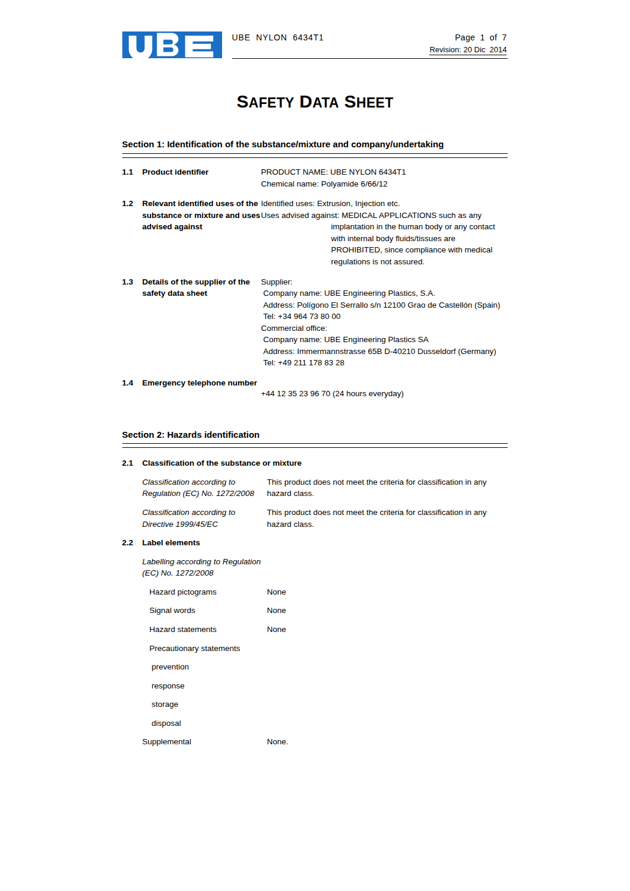UBE NYLON 6434T1 Page 1 of 7
Revision: 20 Dic 2014
SAFETY DATA SHEET
Section 1: Identification of the substance/mixture and company/undertaking
| 1.1 | Product identifier | PRODUCT NAME: UBE NYLON 6434T1 Chemical name: Polyamide 6/66/12 |
| 1.2 | Relevant identified uses of the substance or mixture and uses advised against | Identified uses: Extrusion, Injection etc. Uses advised against: MEDICAL APPLICATIONS such as any implantation in the human body or any contact with internal body fluids/tissues are PROHIBITED, since compliance with medical regulations is not assured. |
| 1.3 | Details of the supplier of the safety data sheet | Supplier: Company name: UBE Engineering Plastics, S.A. Address: Polígono El Serrallo s/n 12100 Grao de Castellón (Spain) Tel: +34 964 73 80 00 Commercial office: Company name: UBE Engineering Plastics SA Address: Immermannstrasse 65B D-40210 Dusseldorf (Germany) Tel: +49 211 178 83 28 |
| 1.4 | Emergency telephone number | +44 12 35 23 96 70 (24 hours everyday) |
Section 2: Hazards identification
| 2.1 | Classification of the substance or mixture |
| | Classification according to Regulation (EC) No. 1272/2008 | This product does not meet the criteria for classification in any hazard class. |
| | Classification according to Directive 1999/45/EC | This product does not meet the criteria for classification in any hazard class. |
| 2.2 | Label elements |
| | Labelling according to Regulation (EC) No. 1272/2008 | |
| | Hazard pictograms | None |
| | Signal words | None |
| | Hazard statements | None |
| | Precautionary statements | |
| | prevention | |
| | response | |
| | storage | |
| | disposal | |
| | Supplemental | None. |